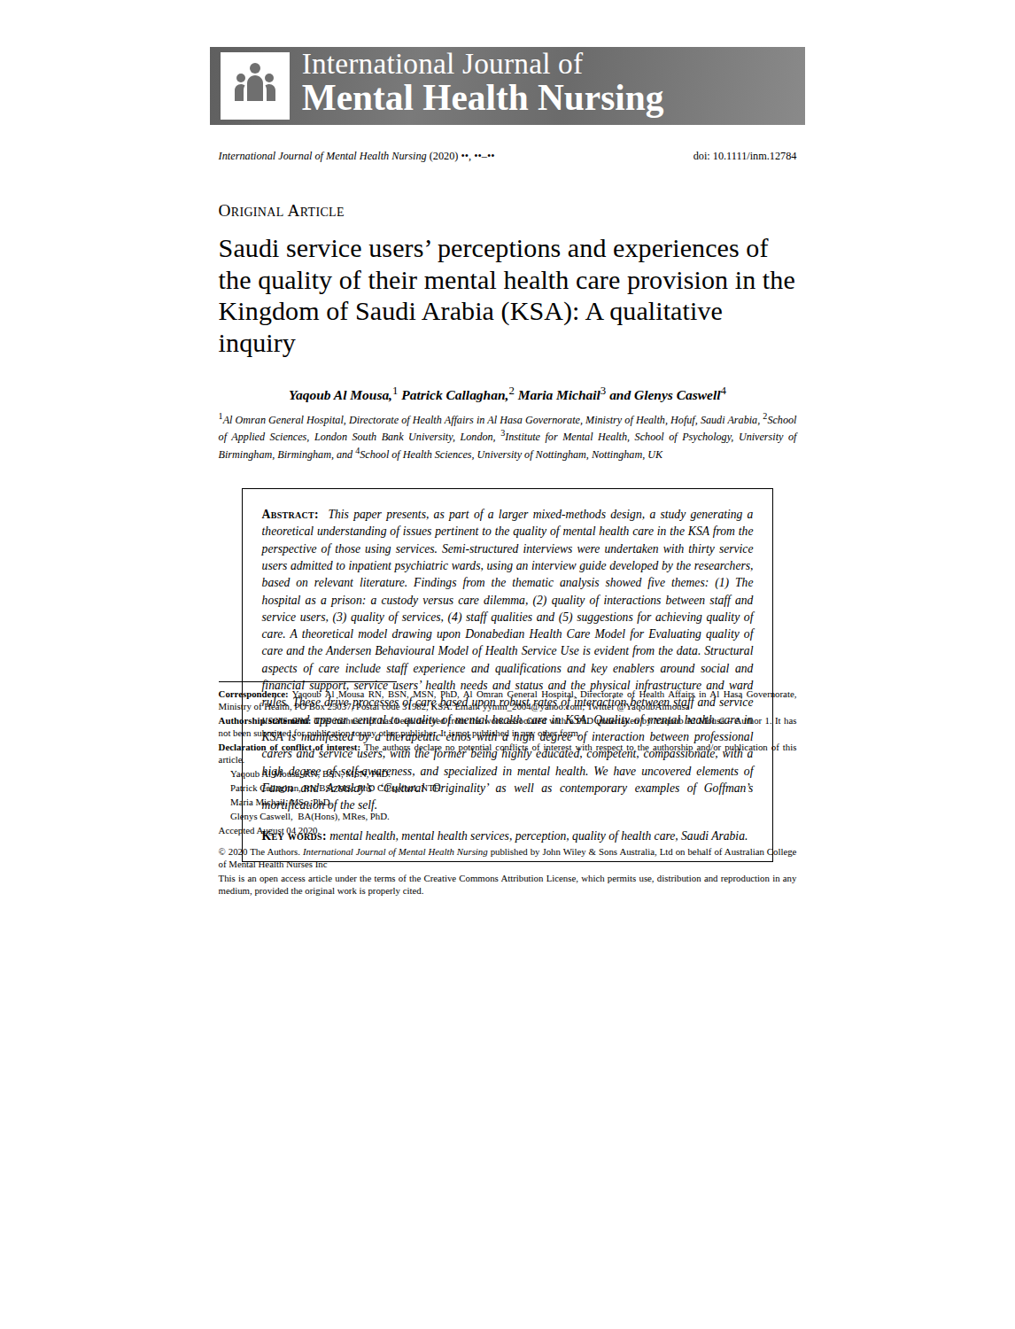International Journal of
Mental Health Nursing
International Journal of Mental Health Nursing (2020) ••, ••–••
doi: 10.1111/inm.12784
Original Article
Saudi service users’ perceptions and experiences of the quality of their mental health care provision in the Kingdom of Saudi Arabia (KSA): A qualitative inquiry
Yaqoub Al Mousa,1 Patrick Callaghan,2 Maria Michail3 and Glenys Caswell4
1Al Omran General Hospital, Directorate of Health Affairs in Al Hasa Governorate, Ministry of Health, Hofuf, Saudi Arabia, 2School of Applied Sciences, London South Bank University, London, 3Institute for Mental Health, School of Psychology, University of Birmingham, Birmingham, and 4School of Health Sciences, University of Nottingham, Nottingham, UK
Abstract: This paper presents, as part of a larger mixed-methods design, a study generating a theoretical understanding of issues pertinent to the quality of mental health care in the KSA from the perspective of those using services. Semi-structured interviews were undertaken with thirty service users admitted to inpatient psychiatric wards, using an interview guide developed by the researchers, based on relevant literature. Findings from the thematic analysis showed five themes: (1) The hospital as a prison: a custody versus care dilemma, (2) quality of interactions between staff and service users, (3) quality of services, (4) staff qualities and (5) suggestions for achieving quality of care. A theoretical model drawing upon Donabedian Health Care Model for Evaluating quality of care and the Andersen Behavioural Model of Health Service Use is evident from the data. Structural aspects of care include staff experience and qualifications and key enablers around social and financial support, service users’ health needs and status and the physical infrastructure and ward rules. These drive processes of care based upon robust rates of interaction between staff and service users and appear central to quality of mental health care in KSA. Quality of mental health care in KSA is manifested by a therapeutic ethos with a high degree of interaction between professional carers and service users, with the former being highly educated, competent, compassionate, with a high degree of self-awareness, and specialized in mental health. We have uncovered elements of Fanon and Azoulay’s ‘Cultural Originality’ as well as contemporary examples of Goffman’s mortification of the self.
Key words: mental health, mental health services, perception, quality of health care, Saudi Arabia.
Correspondence: Yaqoub Al Mousa RN, BSN, MSN, PhD, Al Omran General Hospital, Directorate of Health Affairs in Al Hasa Governorate, Ministry of Health, PO Box 25037, Postal code 31982, KSA. Email: yymm_2004@yahoo.com; Twitter @YaqoubAlmousa
Authorship statement: This manuscript has been derived from the work associated with a PhD undertaken by Yaqoub Al Mousa – Author 1. It has not been submitted for publication to any other publisher. It is not published in any other form.
Declaration of conflict of interest: The authors declare no potential conflicts of interest with respect to the authorship and/or publication of this article.
Yaqoub Al Mousa, RN, BSN, MSN, PhD.
Patrick Callaghan, RN BSc MSc PhD C.Psychol. NTF.
Maria Michail, MSc, PhD.
Glenys Caswell, BA(Hons), MRes, PhD.
Accepted August 04 2020.
© 2020 The Authors. International Journal of Mental Health Nursing published by John Wiley & Sons Australia, Ltd on behalf of Australian College of Mental Health Nurses Inc
This is an open access article under the terms of the Creative Commons Attribution License, which permits use, distribution and reproduction in any medium, provided the original work is properly cited.